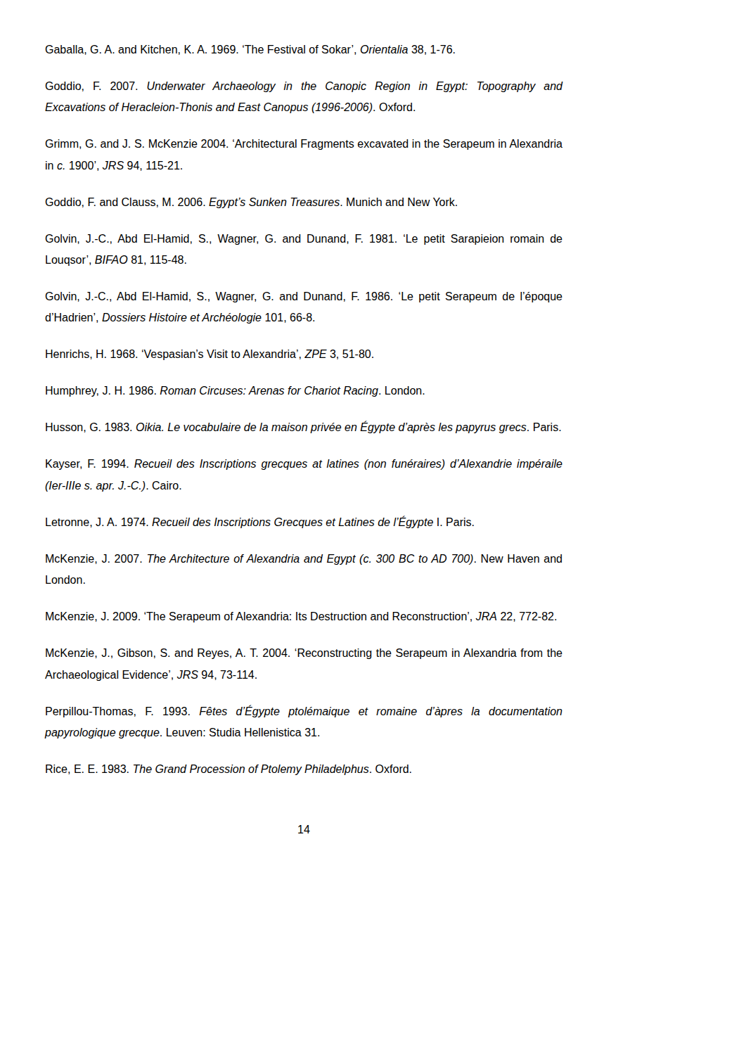Gaballa, G. A. and Kitchen, K. A. 1969. ‘The Festival of Sokar’, Orientalia 38, 1-76.
Goddio, F. 2007. Underwater Archaeology in the Canopic Region in Egypt: Topography and Excavations of Heracleion-Thonis and East Canopus (1996-2006). Oxford.
Grimm, G. and J. S. McKenzie 2004. ‘Architectural Fragments excavated in the Serapeum in Alexandria in c. 1900’, JRS 94, 115-21.
Goddio, F. and Clauss, M. 2006. Egypt’s Sunken Treasures. Munich and New York.
Golvin, J.-C., Abd El-Hamid, S., Wagner, G. and Dunand, F. 1981. ‘Le petit Sarapieion romain de Louqsor’, BIFAO 81, 115-48.
Golvin, J.-C., Abd El-Hamid, S., Wagner, G. and Dunand, F. 1986. ‘Le petit Serapeum de l’époque d’Hadrien’, Dossiers Histoire et Archéologie 101, 66-8.
Henrichs, H. 1968. ‘Vespasian’s Visit to Alexandria’, ZPE 3, 51-80.
Humphrey, J. H. 1986. Roman Circuses: Arenas for Chariot Racing. London.
Husson, G. 1983. Oikia. Le vocabulaire de la maison privée en Égypte d’après les papyrus grecs. Paris.
Kayser, F. 1994. Recueil des Inscriptions grecques at latines (non funéraires) d’Alexandrie impéraile (Ier-IIIe s. apr. J.-C.). Cairo.
Letronne, J. A. 1974. Recueil des Inscriptions Grecques et Latines de l’Égypte I. Paris.
McKenzie, J. 2007. The Architecture of Alexandria and Egypt (c. 300 BC to AD 700). New Haven and London.
McKenzie, J. 2009. ‘The Serapeum of Alexandria: Its Destruction and Reconstruction’, JRA 22, 772-82.
McKenzie, J., Gibson, S. and Reyes, A. T. 2004. ‘Reconstructing the Serapeum in Alexandria from the Archaeological Evidence’, JRS 94, 73-114.
Perpillou-Thomas, F. 1993. Fêtes d’Égypte ptolémaique et romaine d’àpres la documentation papyrologique grecque. Leuven: Studia Hellenistica 31.
Rice, E. E. 1983. The Grand Procession of Ptolemy Philadelphus. Oxford.
14